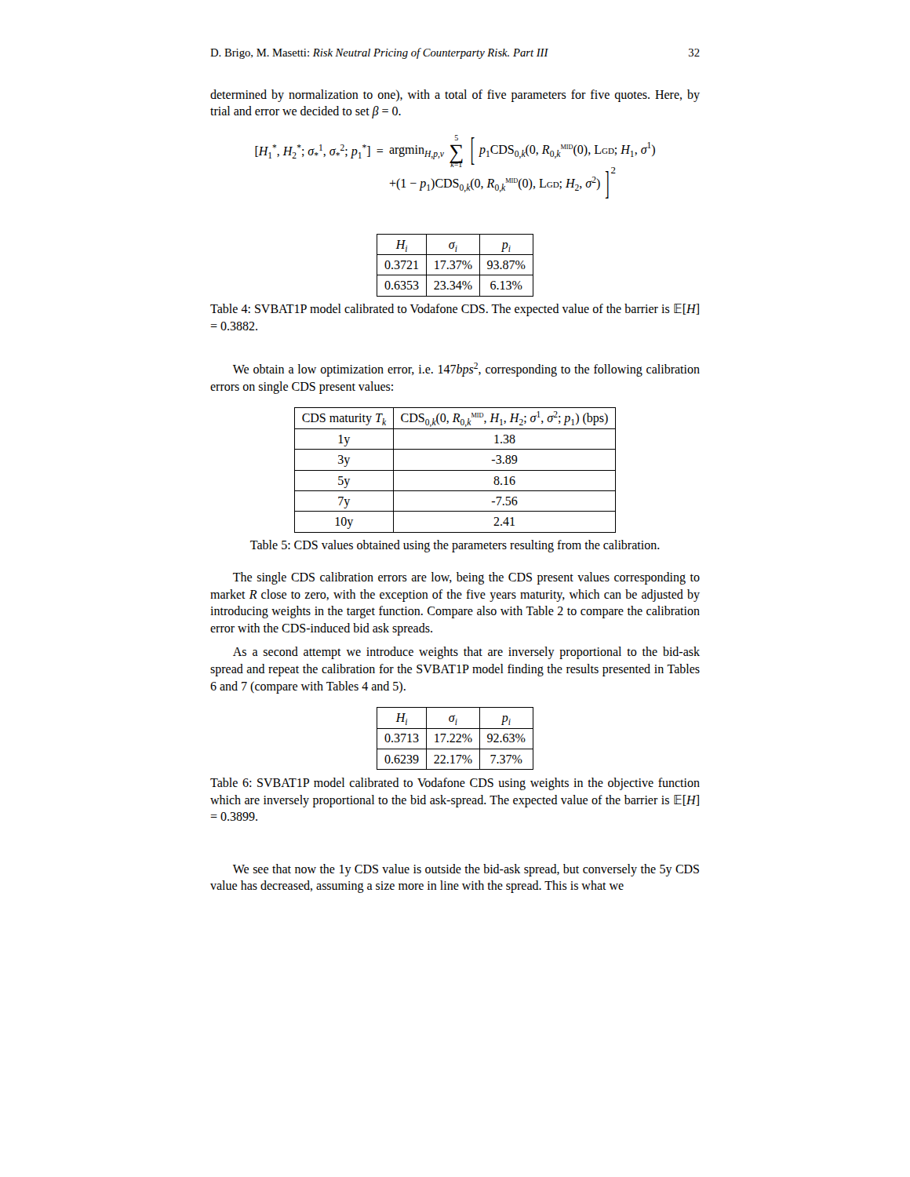D. Brigo, M. Masetti: Risk Neutral Pricing of Counterparty Risk. Part III
32
determined by normalization to one), with a total of five parameters for five quotes. Here, by trial and error we decided to set β = 0.
[H1*, H2*; σ*1, σ*2; p1*]
=
argminH,p,ν 5∑k=1 [ p1CDS0,k(0, R0,kMID(0), Lgd; H1, σ1)
+(1 − p1)CDS0,k(0, R0,kMID(0), Lgd; H2, σ2) ]2
| H i | σ i | p i |
| --- | --- | --- |
| 0.3721 | 17.37% | 93.87% |
| 0.6353 | 23.34% | 6.13% |
Table 4: SVBAT1P model calibrated to Vodafone CDS. The expected value of the barrier is 𝔼[H] = 0.3882.
We obtain a low optimization error, i.e. 147bps2, corresponding to the following calibration errors on single CDS present values:
| CDS maturity T k | CDS 0, k (0, R 0, k MID , H 1 , H 2 ; σ 1 , σ 2 ; p 1 ) (bps) |
| --- | --- |
| 1y | 1.38 |
| 3y | -3.89 |
| 5y | 8.16 |
| 7y | -7.56 |
| 10y | 2.41 |
Table 5: CDS values obtained using the parameters resulting from the calibration.
The single CDS calibration errors are low, being the CDS present values corresponding to market R close to zero, with the exception of the five years maturity, which can be adjusted by introducing weights in the target function. Compare also with Table 2 to compare the calibration error with the CDS-induced bid ask spreads.
As a second attempt we introduce weights that are inversely proportional to the bid-ask spread and repeat the calibration for the SVBAT1P model finding the results presented in Tables 6 and 7 (compare with Tables 4 and 5).
| H i | σ i | p i |
| --- | --- | --- |
| 0.3713 | 17.22% | 92.63% |
| 0.6239 | 22.17% | 7.37% |
Table 6: SVBAT1P model calibrated to Vodafone CDS using weights in the objective function which are inversely proportional to the bid ask-spread. The expected value of the barrier is 𝔼[H] = 0.3899.
We see that now the 1y CDS value is outside the bid-ask spread, but conversely the 5y CDS value has decreased, assuming a size more in line with the spread. This is what we